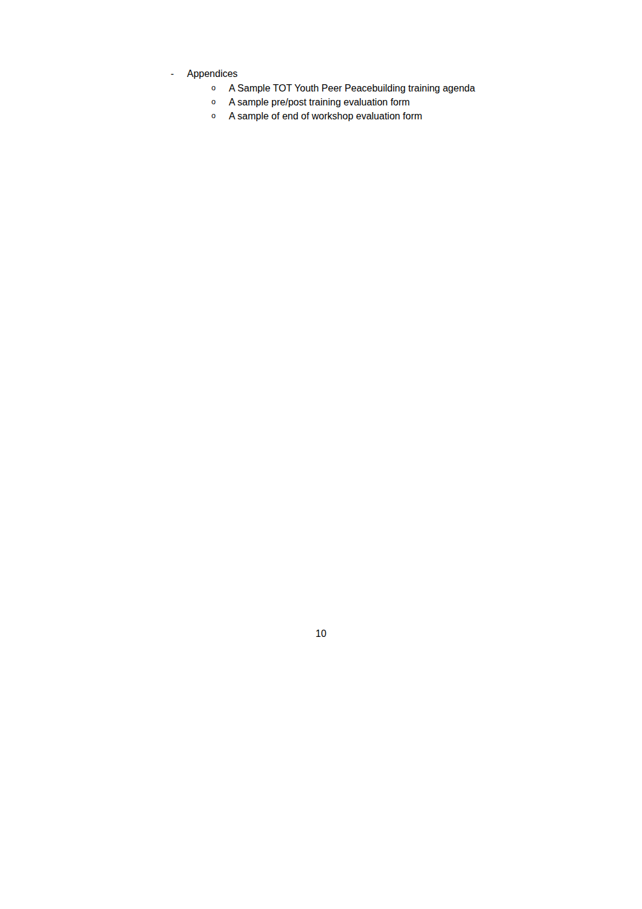Appendices
A Sample TOT Youth Peer Peacebuilding training agenda
A sample pre/post training evaluation form
A sample of end of workshop evaluation form
10